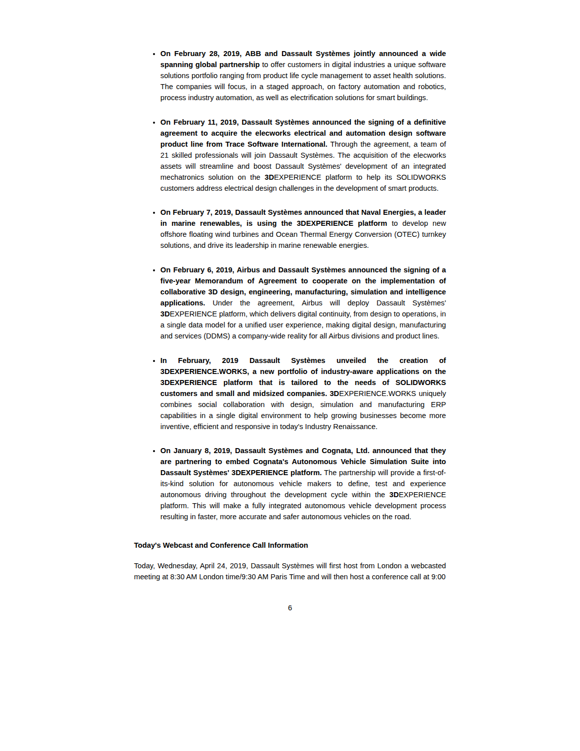On February 28, 2019, ABB and Dassault Systèmes jointly announced a wide spanning global partnership to offer customers in digital industries a unique software solutions portfolio ranging from product life cycle management to asset health solutions. The companies will focus, in a staged approach, on factory automation and robotics, process industry automation, as well as electrification solutions for smart buildings.
On February 11, 2019, Dassault Systèmes announced the signing of a definitive agreement to acquire the elecworks electrical and automation design software product line from Trace Software International. Through the agreement, a team of 21 skilled professionals will join Dassault Systèmes. The acquisition of the elecworks assets will streamline and boost Dassault Systèmes' development of an integrated mechatronics solution on the 3DEXPERIENCE platform to help its SOLIDWORKS customers address electrical design challenges in the development of smart products.
On February 7, 2019, Dassault Systèmes announced that Naval Energies, a leader in marine renewables, is using the 3DEXPERIENCE platform to develop new offshore floating wind turbines and Ocean Thermal Energy Conversion (OTEC) turnkey solutions, and drive its leadership in marine renewable energies.
On February 6, 2019, Airbus and Dassault Systèmes announced the signing of a five-year Memorandum of Agreement to cooperate on the implementation of collaborative 3D design, engineering, manufacturing, simulation and intelligence applications. Under the agreement, Airbus will deploy Dassault Systèmes' 3DEXPERIENCE platform, which delivers digital continuity, from design to operations, in a single data model for a unified user experience, making digital design, manufacturing and services (DDMS) a company-wide reality for all Airbus divisions and product lines.
In February, 2019 Dassault Systèmes unveiled the creation of 3DEXPERIENCE.WORKS, a new portfolio of industry-aware applications on the 3DEXPERIENCE platform that is tailored to the needs of SOLIDWORKS customers and small and midsized companies. 3DEXPERIENCE.WORKS uniquely combines social collaboration with design, simulation and manufacturing ERP capabilities in a single digital environment to help growing businesses become more inventive, efficient and responsive in today's Industry Renaissance.
On January 8, 2019, Dassault Systèmes and Cognata, Ltd. announced that they are partnering to embed Cognata's Autonomous Vehicle Simulation Suite into Dassault Systèmes' 3DEXPERIENCE platform. The partnership will provide a first-of-its-kind solution for autonomous vehicle makers to define, test and experience autonomous driving throughout the development cycle within the 3DEXPERIENCE platform. This will make a fully integrated autonomous vehicle development process resulting in faster, more accurate and safer autonomous vehicles on the road.
Today's Webcast and Conference Call Information
Today, Wednesday, April 24, 2019, Dassault Systèmes will first host from London a webcasted meeting at 8:30 AM London time/9:30 AM Paris Time and will then host a conference call at 9:00
6